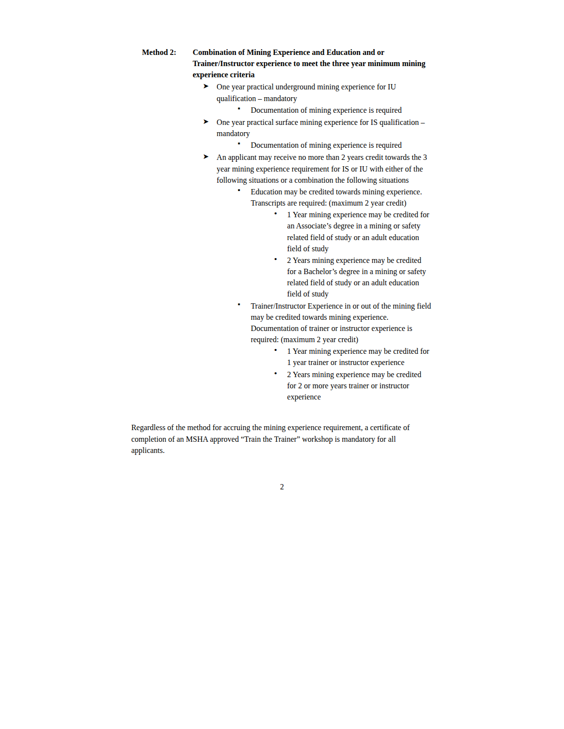Method 2:
Combination of Mining Experience and Education and or Trainer/Instructor experience to meet the three year minimum mining experience criteria
One year practical underground mining experience for IU qualification – mandatory
Documentation of mining experience is required
One year practical surface mining experience for IS qualification – mandatory
Documentation of mining experience is required
An applicant may receive no more than 2 years credit towards the 3 year mining experience requirement for IS or IU with either of the following situations or a combination the following situations
Education may be credited towards mining experience. Transcripts are required: (maximum 2 year credit)
1 Year mining experience may be credited for an Associate’s degree in a mining or safety related field of study or an adult education field of study
2 Years mining experience may be credited for a Bachelor’s degree in a mining or safety related field of study or an adult education field of study
Trainer/Instructor Experience in or out of the mining field may be credited towards mining experience. Documentation of trainer or instructor experience is required: (maximum 2 year credit)
1 Year mining experience may be credited for 1 year trainer or instructor experience
2 Years mining experience may be credited for 2 or more years trainer or instructor experience
Regardless of the method for accruing the mining experience requirement, a certificate of completion of an MSHA approved “Train the Trainer” workshop is mandatory for all applicants.
2